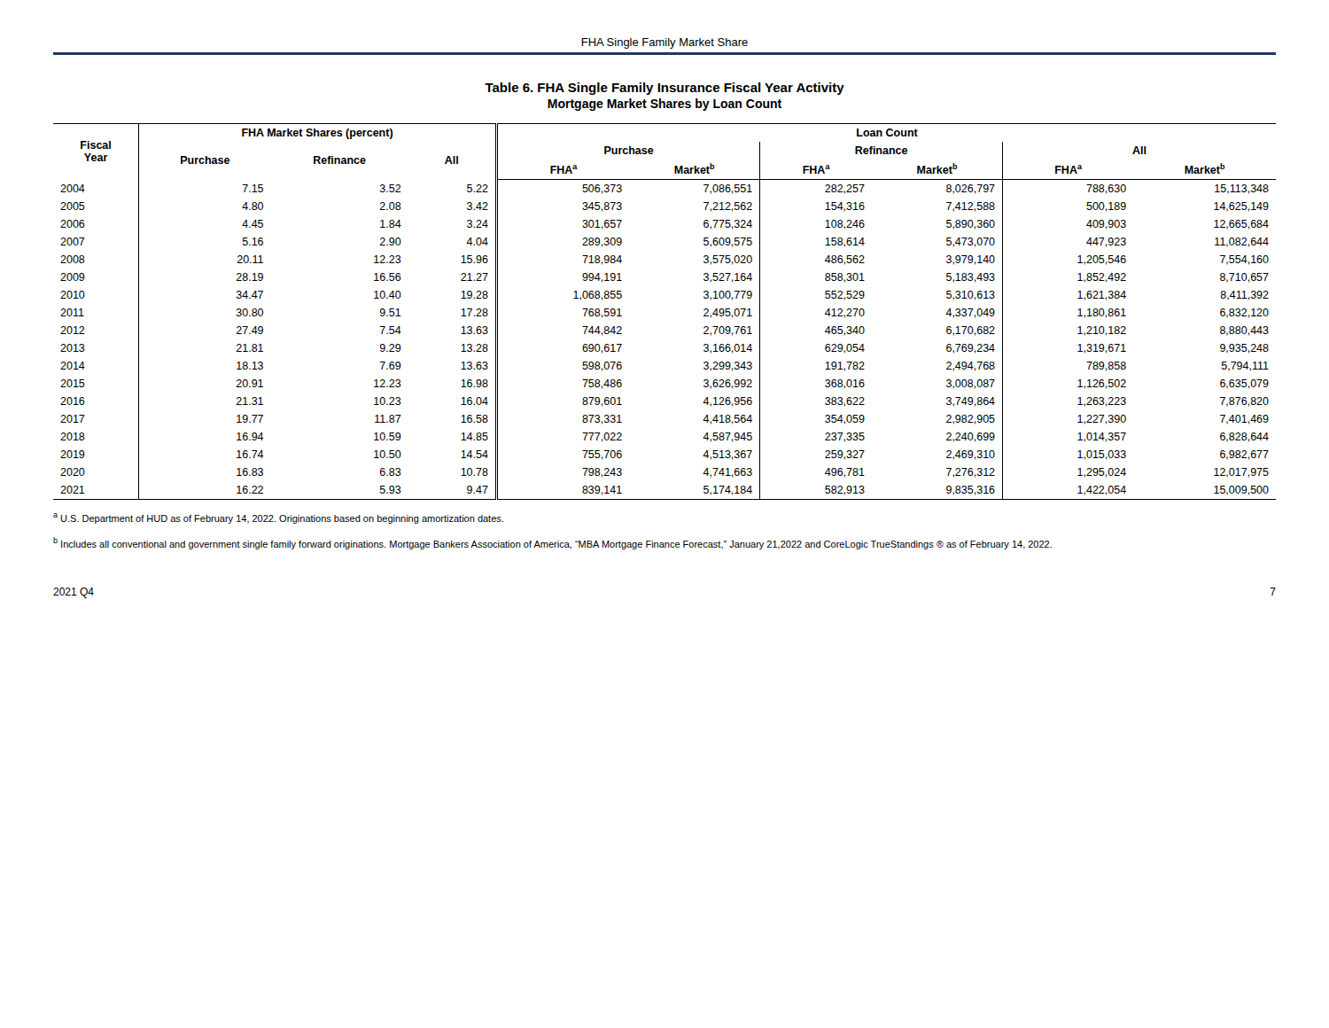FHA Single Family Market Share
Table 6. FHA Single Family Insurance Fiscal Year Activity
Mortgage Market Shares by Loan Count
| Fiscal Year | FHA Market Shares (percent) | Loan Count |
| --- | --- | --- |
| Purchase | Refinance | All | Purchase | Refinance | All |
| FHA a | Market b | FHA a | Market b | FHA a | Market b |
| 2004 | 7.15 | 3.52 | 5.22 | 506,373 | 7,086,551 | 282,257 | 8,026,797 | 788,630 | 15,113,348 |
| 2005 | 4.80 | 2.08 | 3.42 | 345,873 | 7,212,562 | 154,316 | 7,412,588 | 500,189 | 14,625,149 |
| 2006 | 4.45 | 1.84 | 3.24 | 301,657 | 6,775,324 | 108,246 | 5,890,360 | 409,903 | 12,665,684 |
| 2007 | 5.16 | 2.90 | 4.04 | 289,309 | 5,609,575 | 158,614 | 5,473,070 | 447,923 | 11,082,644 |
| 2008 | 20.11 | 12.23 | 15.96 | 718,984 | 3,575,020 | 486,562 | 3,979,140 | 1,205,546 | 7,554,160 |
| 2009 | 28.19 | 16.56 | 21.27 | 994,191 | 3,527,164 | 858,301 | 5,183,493 | 1,852,492 | 8,710,657 |
| 2010 | 34.47 | 10.40 | 19.28 | 1,068,855 | 3,100,779 | 552,529 | 5,310,613 | 1,621,384 | 8,411,392 |
| 2011 | 30.80 | 9.51 | 17.28 | 768,591 | 2,495,071 | 412,270 | 4,337,049 | 1,180,861 | 6,832,120 |
| 2012 | 27.49 | 7.54 | 13.63 | 744,842 | 2,709,761 | 465,340 | 6,170,682 | 1,210,182 | 8,880,443 |
| 2013 | 21.81 | 9.29 | 13.28 | 690,617 | 3,166,014 | 629,054 | 6,769,234 | 1,319,671 | 9,935,248 |
| 2014 | 18.13 | 7.69 | 13.63 | 598,076 | 3,299,343 | 191,782 | 2,494,768 | 789,858 | 5,794,111 |
| 2015 | 20.91 | 12.23 | 16.98 | 758,486 | 3,626,992 | 368,016 | 3,008,087 | 1,126,502 | 6,635,079 |
| 2016 | 21.31 | 10.23 | 16.04 | 879,601 | 4,126,956 | 383,622 | 3,749,864 | 1,263,223 | 7,876,820 |
| 2017 | 19.77 | 11.87 | 16.58 | 873,331 | 4,418,564 | 354,059 | 2,982,905 | 1,227,390 | 7,401,469 |
| 2018 | 16.94 | 10.59 | 14.85 | 777,022 | 4,587,945 | 237,335 | 2,240,699 | 1,014,357 | 6,828,644 |
| 2019 | 16.74 | 10.50 | 14.54 | 755,706 | 4,513,367 | 259,327 | 2,469,310 | 1,015,033 | 6,982,677 |
| 2020 | 16.83 | 6.83 | 10.78 | 798,243 | 4,741,663 | 496,781 | 7,276,312 | 1,295,024 | 12,017,975 |
| 2021 | 16.22 | 5.93 | 9.47 | 839,141 | 5,174,184 | 582,913 | 9,835,316 | 1,422,054 | 15,009,500 |
a U.S. Department of HUD as of February 14, 2022. Originations based on beginning amortization dates.
b Includes all conventional and government single family forward originations. Mortgage Bankers Association of America, “MBA Mortgage Finance Forecast,” January 21,2022 and CoreLogic TrueStandings ® as of February 14, 2022.
2021 Q4 7